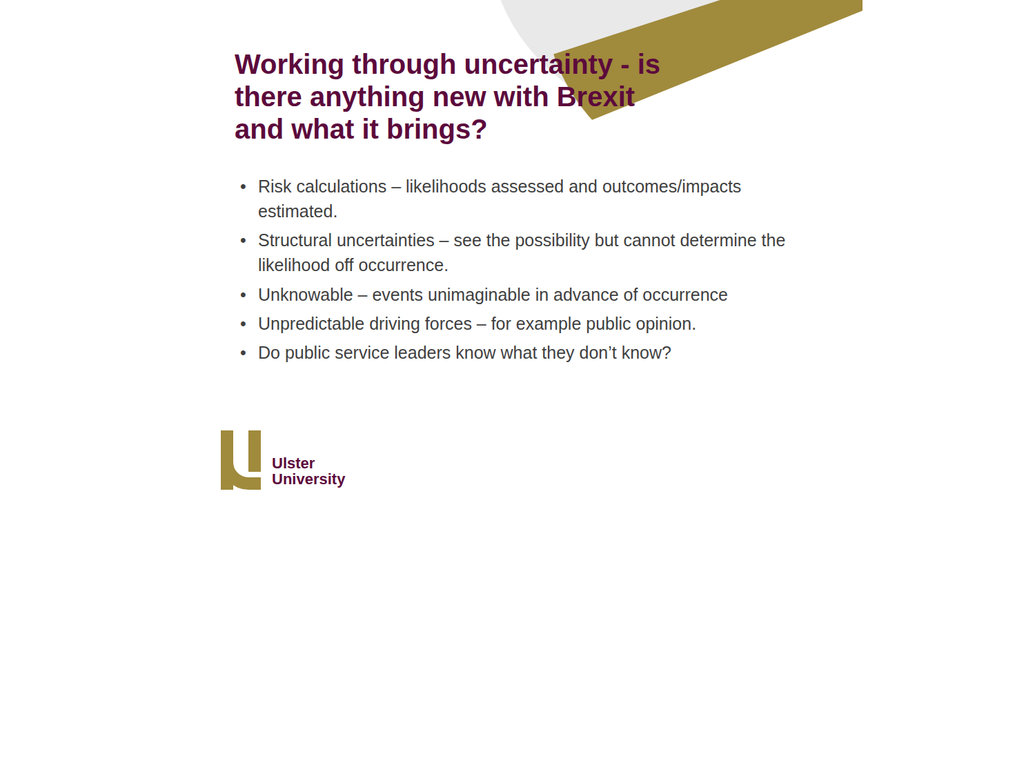Working through uncertainty - is there anything new with Brexit and what it brings?
Risk calculations – likelihoods assessed and outcomes/impacts estimated.
Structural uncertainties – see the possibility but cannot determine the likelihood off occurrence.
Unknowable – events unimaginable in advance of occurrence
Unpredictable driving forces – for example public opinion.
Do public service leaders know what they don’t know?
Ulster
University